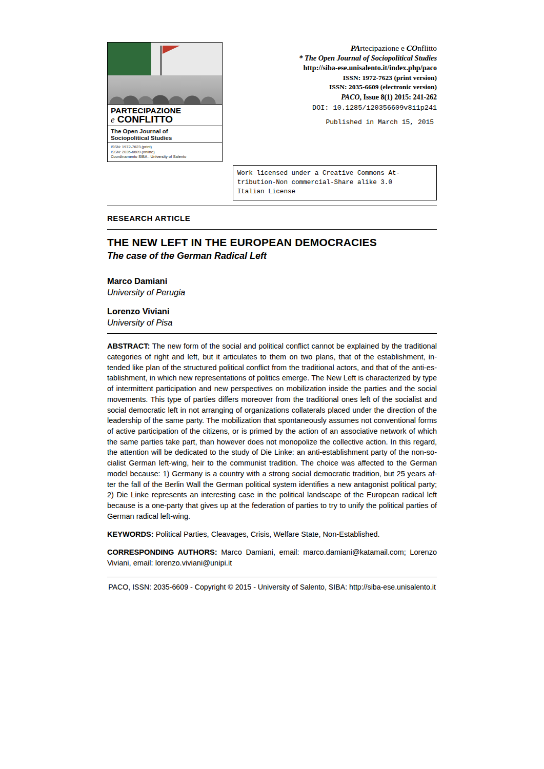PARTECIPAZIONE
e CONFLITTO
The Open Journal of
Sociopolitical Studies
ISSN: 1972-7623 (print)
ISSN: 2035-6609 (online)
Coordinamento SIBA - University of Salento
PArtecipazione e COnflitto
* The Open Journal of Sociopolitical Studies
http://siba-ese.unisalento.it/index.php/paco
ISSN: 1972-7623 (print version)
ISSN: 2035-6609 (electronic version)
PACO, Issue 8(1) 2015: 241-262
DOI: 10.1285/i20356609v8i1p241
Published in March 15, 2015
Work licensed under a Creative Commons At-
tribution-Non commercial-Share alike 3.0
Italian License
RESEARCH ARTICLE
THE NEW LEFT IN THE EUROPEAN DEMOCRACIES
The case of the German Radical Left
Marco Damiani
University of Perugia
Lorenzo Viviani
University of Pisa
ABSTRACT: The new form of the social and political conflict cannot be explained by the traditional catego­ries of right and left, but it articulates to them on two plans, that of the establishment, intended like plan of the structured political conflict from the traditional actors, and that of the anti-establishment, in which new representations of politics emerge. The New Left is characterized by type of intermittent participation and new perspectives on mobilization inside the parties and the social movements. This type of parties differs moreover from the traditional ones left of the socialist and social democratic left in not arranging of organizations collaterals placed under the direction of the leadership of the same party. The mobilization that spontaneously assumes not conventional forms of active participation of the citizens, or is primed by the action of an associative network of which the same parties take part, than however does not monopo­lize the collective action. In this regard, the attention will be dedicated to the study of Die Linke: an anti-establishment party of the non-socialist German left-wing, heir to the communist tradition. The choice was affected to the German model because: 1) Germany is a country with a strong social democratic tradition, but 25 years after the fall of the Berlin Wall the German political system identifies a new antagonist politi­cal party; 2) Die Linke represents an interesting case in the political landscape of the European radical left because is a one-party that gives up at the federation of parties to try to unify the political parties of Ger­man radical left-wing.
KEYWORDS: Political Parties, Cleavages, Crisis, Welfare State, Non-Established.
CORRESPONDING AUTHORS: Marco Damiani, email: marco.damiani@katamail.com; Lorenzo Viviani, email: lorenzo.viviani@unipi.it
PACO, ISSN: 2035-6609 - Copyright © 2015 - University of Salento, SIBA: http://siba-ese.unisalento.it